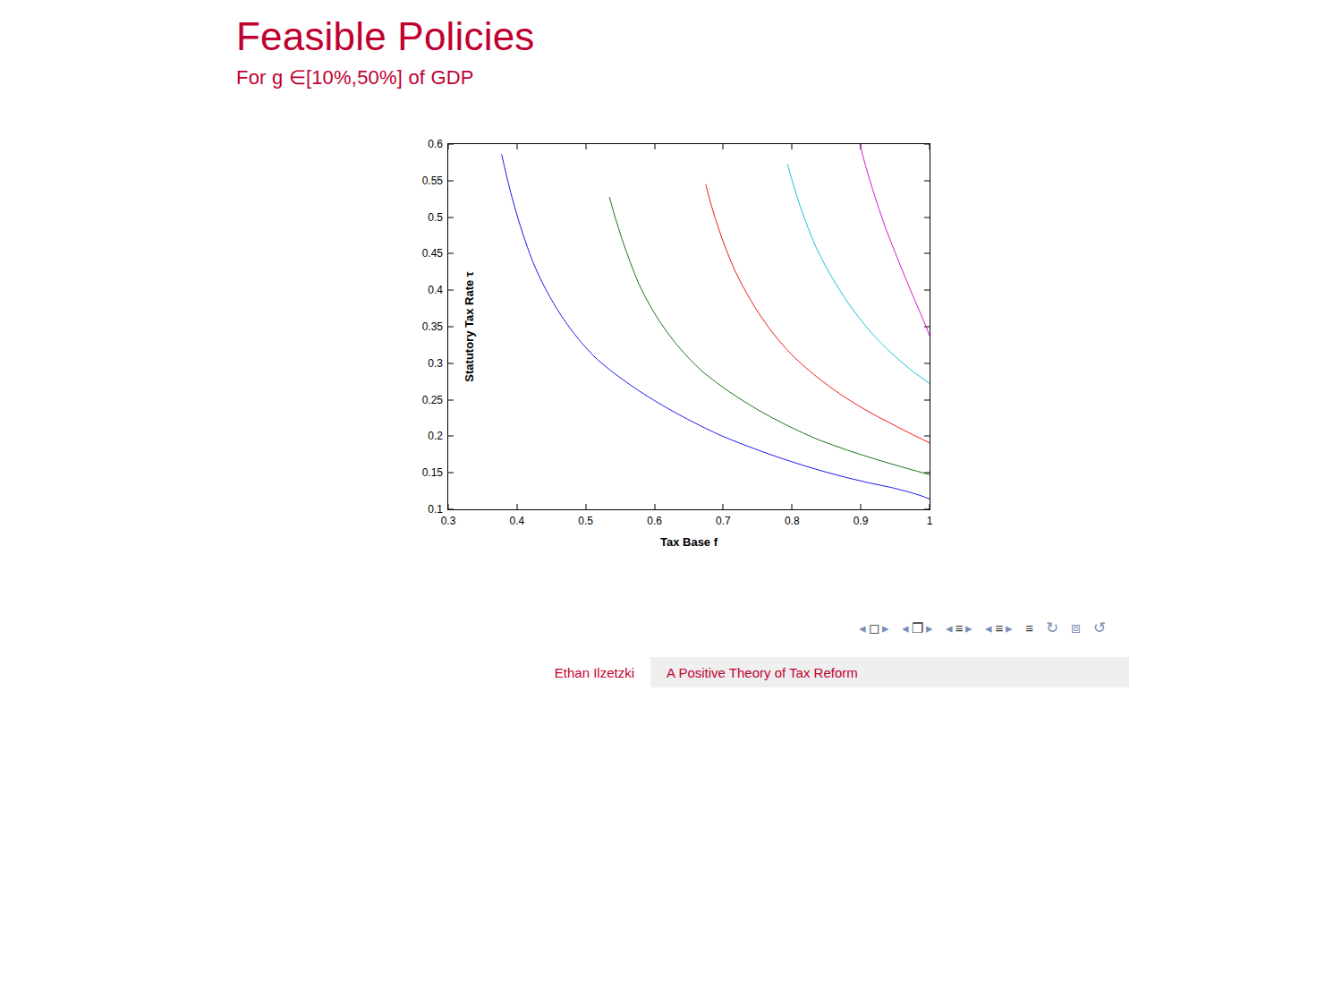Feasible Policies
For g ∈[10%,50%] of GDP
Statutory Tax Rate τ
Tax Base f
0.1
0.15
0.2
0.25
0.3
0.35
0.4
0.45
0.5
0.55
0.6
0.3
0.4
0.5
0.6
0.7
0.8
0.9
1
◂◻▸ ◂❐▸ ◂≡▸ ◂≡▸ ≡ ↻ ⧈ ↺
Ethan Ilzetzki
A Positive Theory of Tax Reform